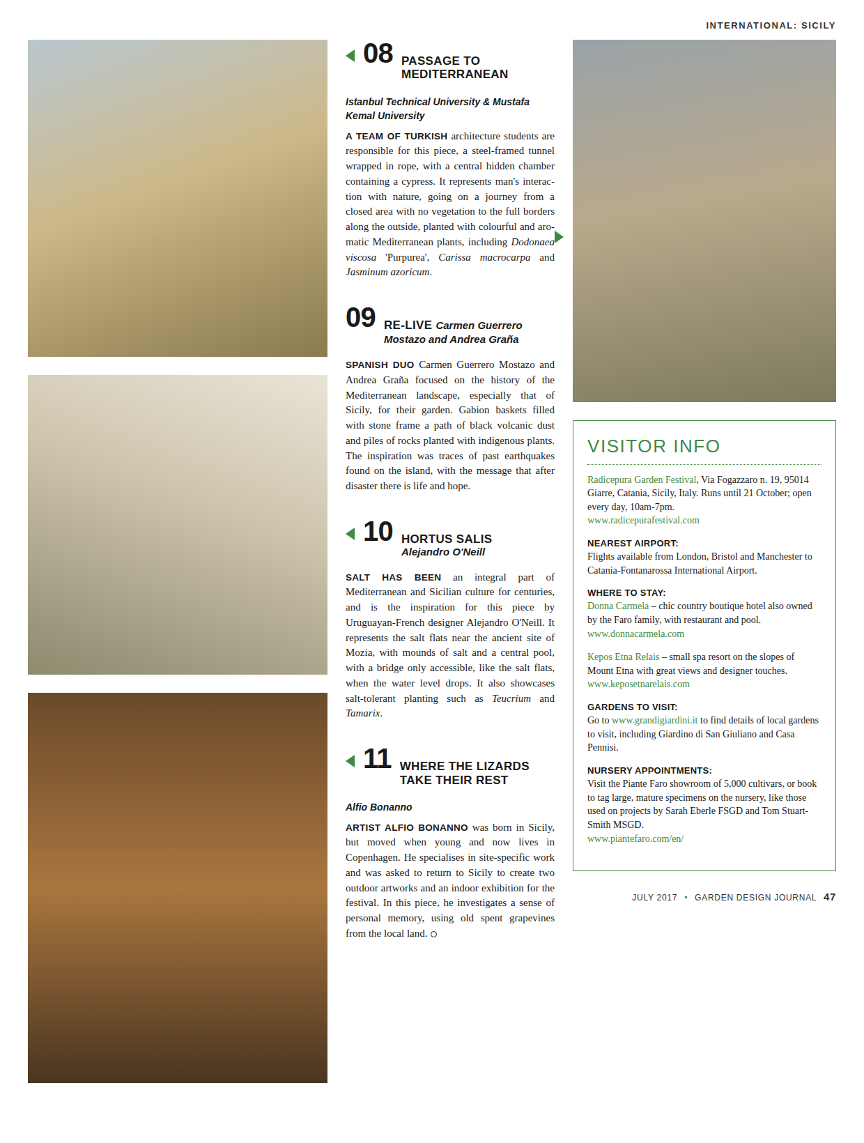INTERNATIONAL: SICILY
08
Passage to Mediterranean
Istanbul Technical University & Mustafa Kemal University
A TEAM OF TURKISH architecture students are responsible for this piece, a steel-framed tunnel wrapped in rope, with a central hidden chamber containing a cypress. It represents man's interaction with nature, going on a journey from a closed area with no vegetation to the full borders along the outside, planted with colourful and aromatic Mediterranean plants, including Dodonaea viscosa 'Purpurea', Carissa macrocarpa and Jasminum azoricum.
09
Re-Live Carmen Guerrero Mostazo and Andrea Graña
SPANISH DUO Carmen Guerrero Mostazo and Andrea Graña focused on the history of the Mediterranean landscape, especially that of Sicily, for their garden. Gabion baskets filled with stone frame a path of black volcanic dust and piles of rocks planted with indigenous plants. The inspiration was traces of past earthquakes found on the island, with the message that after disaster there is life and hope.
10
Hortus SalisAlejandro O'Neill
SALT HAS BEEN an integral part of Mediterranean and Sicilian culture for centuries, and is the inspiration for this piece by Uruguayan-French designer Alejandro O'Neill. It represents the salt flats near the ancient site of Mozia, with mounds of salt and a central pool, with a bridge only accessible, like the salt flats, when the water level drops. It also showcases salt-tolerant planting such as Teucrium and Tamarix.
11
Where the Lizards Take Their Rest
Alfio Bonanno
ARTIST ALFIO BONANNO was born in Sicily, but moved when young and now lives in Copenhagen. He specialises in site-specific work and was asked to return to Sicily to create two outdoor artworks and an indoor exhibition for the festival. In this piece, he investigates a sense of personal memory, using old spent grapevines from the local land.
VISITOR INFO
Radicepura Garden Festival, Via Fogazzaro n. 19, 95014 Giarre, Catania, Sicily, Italy. Runs until 21 October; open every day, 10am-7pm.
www.radicepurafestival.com
NEAREST AIRPORT: Flights available from London, Bristol and Manchester to Catania-Fontanarossa International Airport.
WHERE TO STAY: Donna Carmela – chic country boutique hotel also owned by the Faro family, with restaurant and pool.
www.donnacarmela.com
Kepos Etna Relais – small spa resort on the slopes of Mount Etna with great views and designer touches.
www.keposetnarelais.com
GARDENS TO VISIT: Go to www.grandigiardini.it to find details of local gardens to visit, including Giardino di San Giuliano and Casa Pennisi.
NURSERY APPOINTMENTS: Visit the Piante Faro showroom of 5,000 cultivars, or book to tag large, mature specimens on the nursery, like those used on projects by Sarah Eberle FSGD and Tom Stuart-Smith MSGD.
www.piantefaro.com/en/
JULY 2017 • GARDEN DESIGN JOURNAL 47